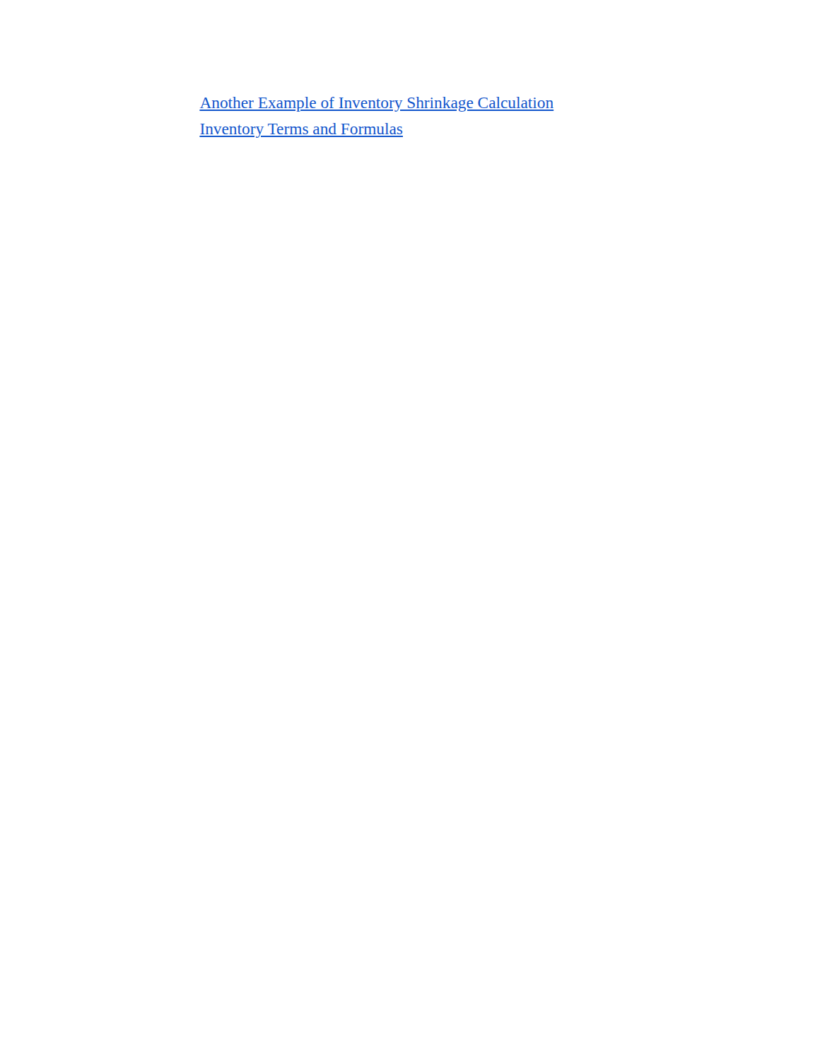Another Example of Inventory Shrinkage Calculation
Inventory Terms and Formulas